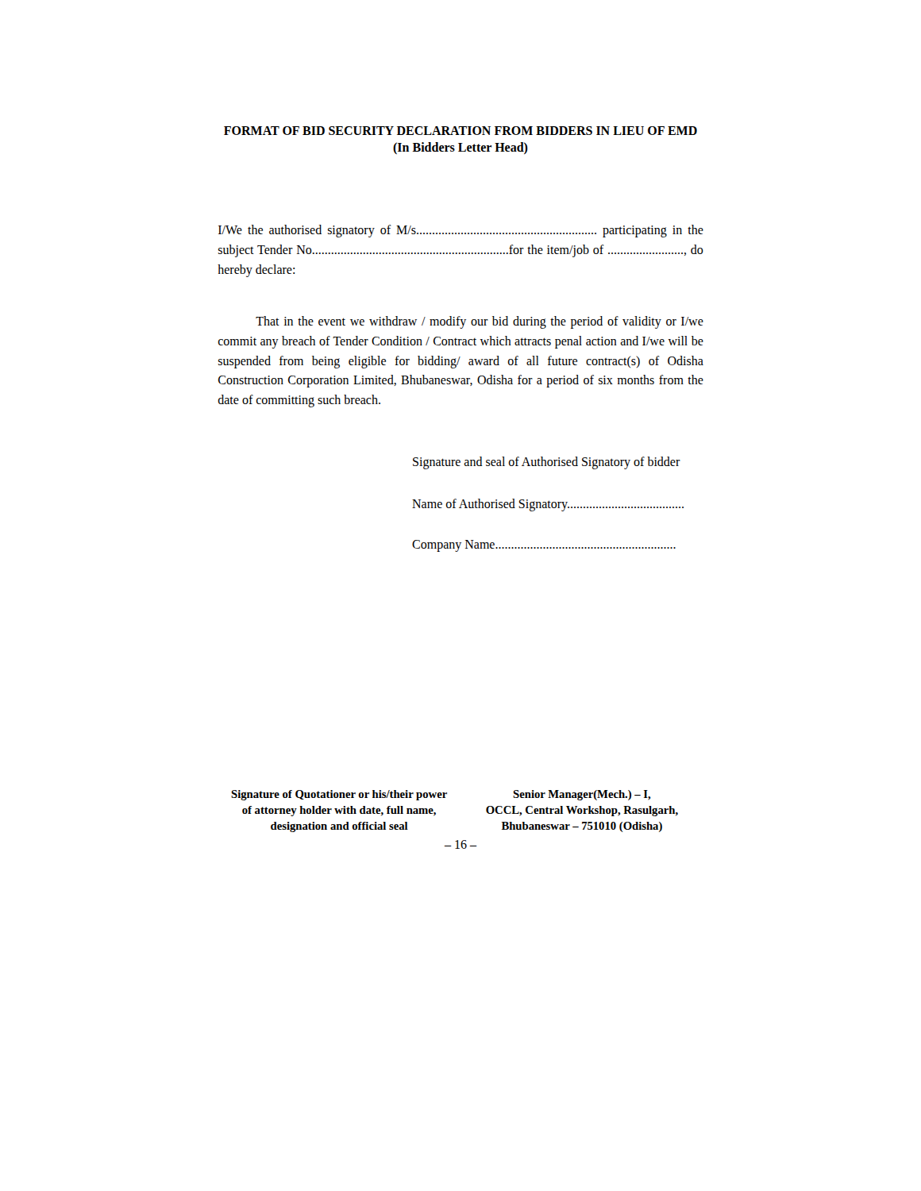FORMAT OF BID SECURITY DECLARATION FROM BIDDERS IN LIEU OF EMD (In Bidders Letter Head)
I/We the authorised signatory of M/s......................................................... participating in the subject Tender No.............................................................. for the item/job of ........................, do hereby declare:
That in the event we withdraw / modify our bid during the period of validity or I/we commit any breach of Tender Condition / Contract which attracts penal action and I/we will be suspended from being eligible for bidding/ award of all future contract(s) of Odisha Construction Corporation Limited, Bhubaneswar, Odisha for a period of six months from the date of committing such breach.
Signature and seal of Authorised Signatory of bidder
Name of Authorised Signatory.....................................
Company Name.........................................................
| Signature of Quotationer or his/their power of attorney holder with date, full name, designation and official seal | Senior Manager(Mech.) – I, OCCL, Central Workshop, Rasulgarh, Bhubaneswar – 751010 (Odisha) |
– 16 –